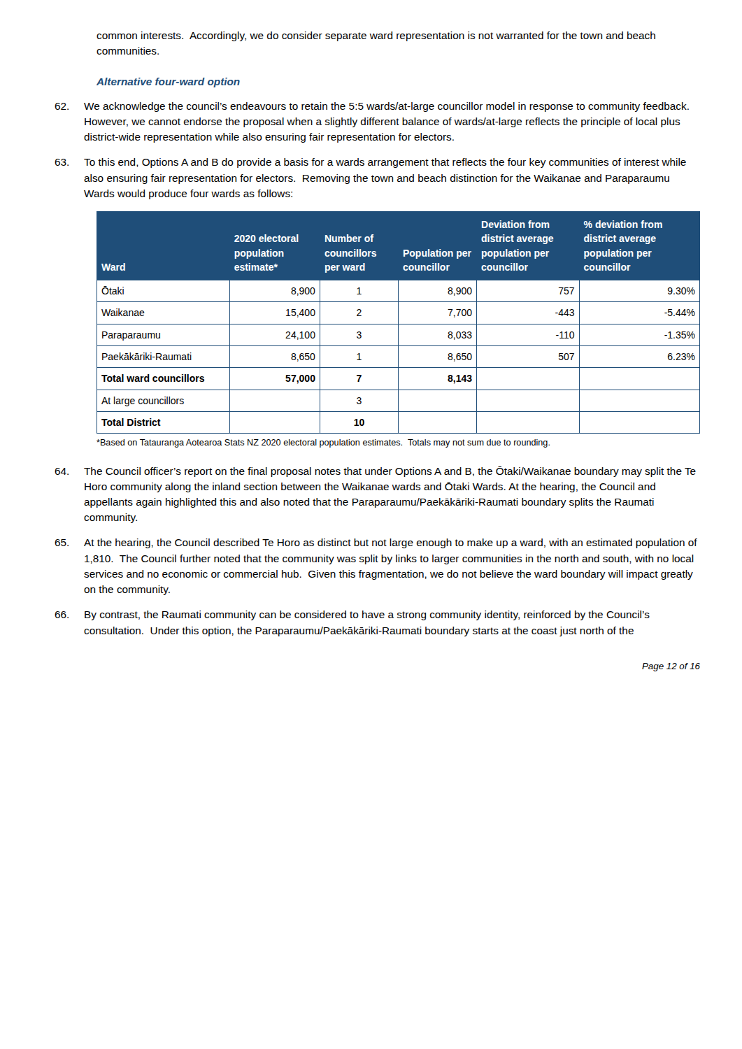common interests. Accordingly, we do consider separate ward representation is not warranted for the town and beach communities.
Alternative four-ward option
62.
We acknowledge the council’s endeavours to retain the 5:5 wards/at-large councillor model in response to community feedback. However, we cannot endorse the proposal when a slightly different balance of wards/at-large reflects the principle of local plus district-wide representation while also ensuring fair representation for electors.
63.
To this end, Options A and B do provide a basis for a wards arrangement that reflects the four key communities of interest while also ensuring fair representation for electors. Removing the town and beach distinction for the Waikanae and Paraparaumu Wards would produce four wards as follows:
| Ward | 2020 electoral population estimate* | Number of councillors per ward | Population per councillor | Deviation from district average population per councillor | % deviation from district average population per councillor |
| --- | --- | --- | --- | --- | --- |
| Ōtaki | 8,900 | 1 | 8,900 | 757 | 9.30% |
| Waikanae | 15,400 | 2 | 7,700 | -443 | -5.44% |
| Paraparaumu | 24,100 | 3 | 8,033 | -110 | -1.35% |
| Paekākāriki-Raumati | 8,650 | 1 | 8,650 | 507 | 6.23% |
| Total ward councillors | 57,000 | 7 | 8,143 | | |
| At large councillors | | 3 | | | |
| Total District | | 10 | | | |
*Based on Tatauranga Aotearoa Stats NZ 2020 electoral population estimates. Totals may not sum due to rounding.
64.
The Council officer’s report on the final proposal notes that under Options A and B, the Ōtaki/Waikanae boundary may split the Te Horo community along the inland section between the Waikanae wards and Ōtaki Wards. At the hearing, the Council and appellants again highlighted this and also noted that the Paraparaumu/Paekākāriki-Raumati boundary splits the Raumati community.
65.
At the hearing, the Council described Te Horo as distinct but not large enough to make up a ward, with an estimated population of 1,810. The Council further noted that the community was split by links to larger communities in the north and south, with no local services and no economic or commercial hub. Given this fragmentation, we do not believe the ward boundary will impact greatly on the community.
66.
By contrast, the Raumati community can be considered to have a strong community identity, reinforced by the Council’s consultation. Under this option, the Paraparaumu/Paekākāriki-Raumati boundary starts at the coast just north of the
Page 12 of 16